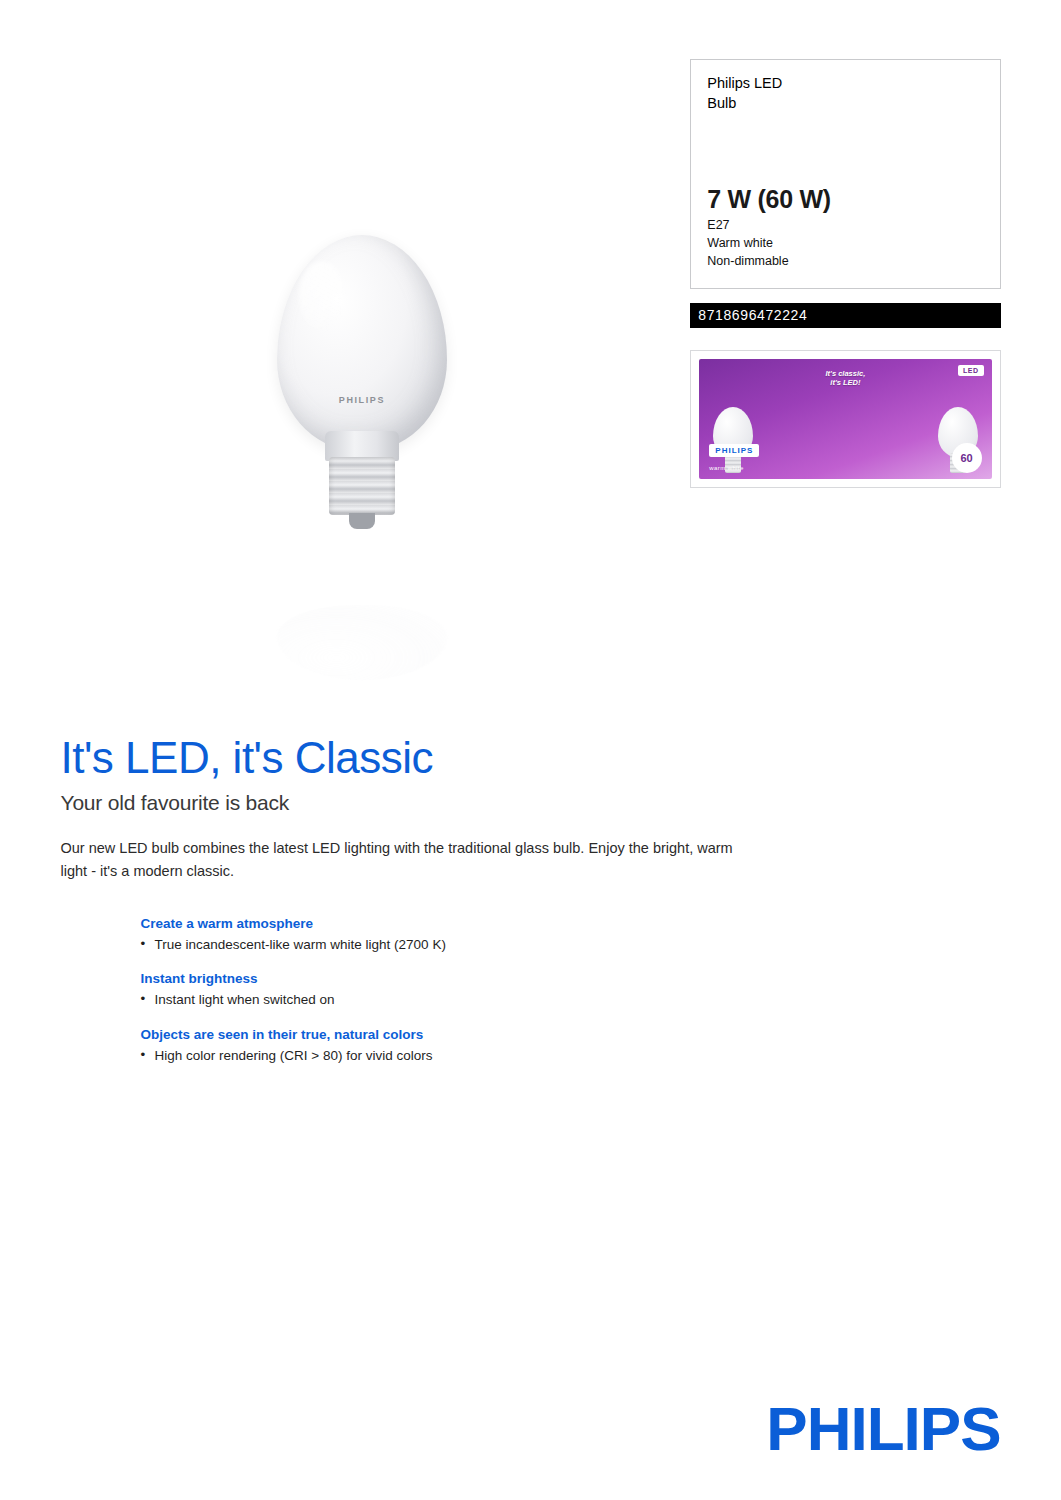PHILIPS
Philips LED
Bulb
7 W (60 W)
E27
Warm white
Non-dimmable
8718696472224
LED
It's classic,
it's LED!
PHILIPS
warm white
60
It's LED, it's Classic
Your old favourite is back
Our new LED bulb combines the latest LED lighting with the traditional glass bulb. Enjoy the bright, warm light - it's a modern classic.
Create a warm atmosphere
True incandescent-like warm white light (2700 K)
Instant brightness
Instant light when switched on
Objects are seen in their true, natural colors
High color rendering (CRI > 80) for vivid colors
PHILIPS